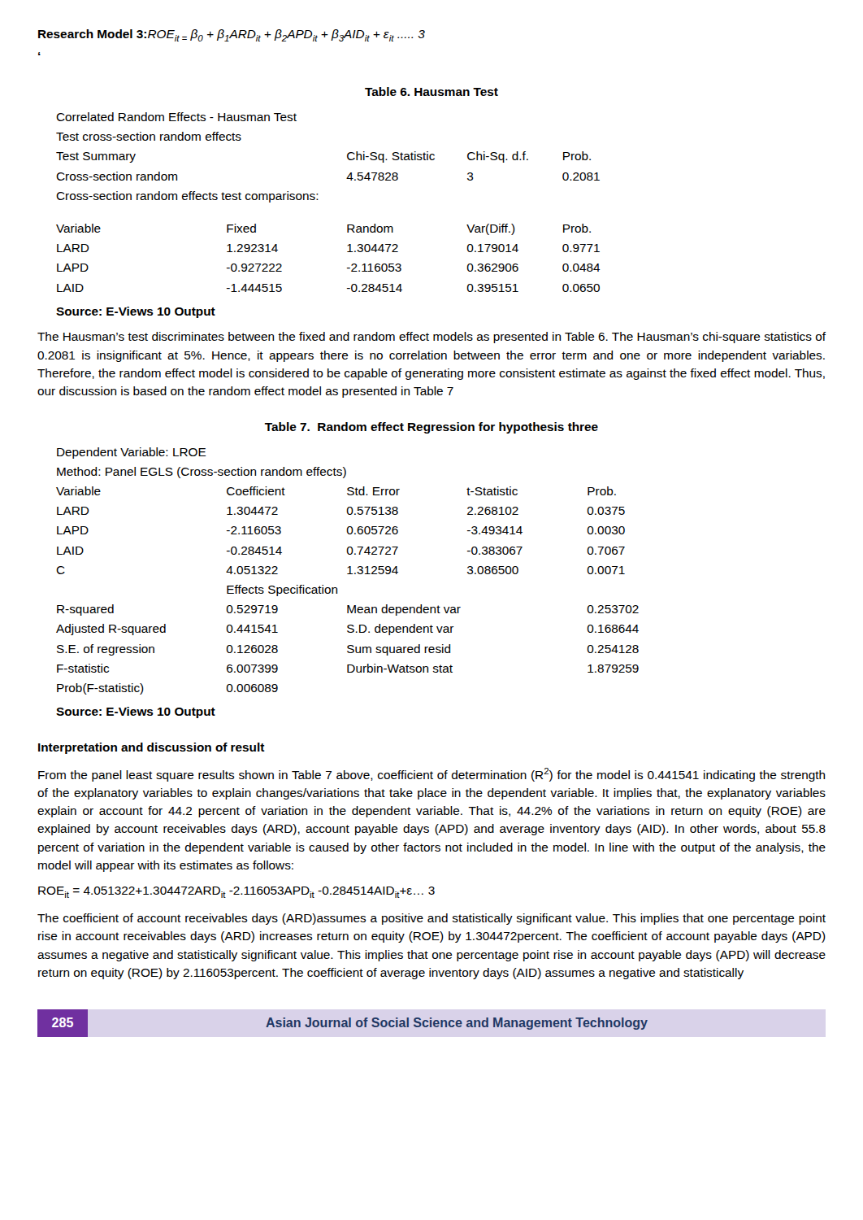Research Model 3:ROEit = β0 + β1ARDit + β2APDit + β3AIDit + εit ..... 3
‘
Table 6. Hausman Test
| Correlated Random Effects - Hausman Test |
| Test cross-section random effects |
| Test Summary | | Chi-Sq. Statistic | Chi-Sq. d.f. | Prob. |
| Cross-section random | | 4.547828 | 3 | 0.2081 |
| Cross-section random effects test comparisons: |
| Variable | Fixed | Random | Var(Diff.) | Prob. |
| LARD | 1.292314 | 1.304472 | 0.179014 | 0.9771 |
| LAPD | -0.927222 | -2.116053 | 0.362906 | 0.0484 |
| LAID | -1.444515 | -0.284514 | 0.395151 | 0.0650 |
Source: E-Views 10 Output
The Hausman’s test discriminates between the fixed and random effect models as presented in Table 6. The Hausman’s chi-square statistics of 0.2081 is insignificant at 5%. Hence, it appears there is no correlation between the error term and one or more independent variables. Therefore, the random effect model is considered to be capable of generating more consistent estimate as against the fixed effect model. Thus, our discussion is based on the random effect model as presented in Table 7
Table 7. Random effect Regression for hypothesis three
| Dependent Variable: LROE |
| Method: Panel EGLS (Cross-section random effects) |
| Variable | Coefficient | Std. Error | t-Statistic | Prob. |
| LARD | 1.304472 | 0.575138 | 2.268102 | 0.0375 |
| LAPD | -2.116053 | 0.605726 | -3.493414 | 0.0030 |
| LAID | -0.284514 | 0.742727 | -0.383067 | 0.7067 |
| C | 4.051322 | 1.312594 | 3.086500 | 0.0071 |
| | Effects Specification | | |
| R-squared | 0.529719 | Mean dependent var | 0.253702 |
| Adjusted R-squared | 0.441541 | S.D. dependent var | 0.168644 |
| S.E. of regression | 0.126028 | Sum squared resid | 0.254128 |
| F-statistic | 6.007399 | Durbin-Watson stat | 1.879259 |
| Prob(F-statistic) | 0.006089 | |
Source: E-Views 10 Output
Interpretation and discussion of result
From the panel least square results shown in Table 7 above, coefficient of determination (R2) for the model is 0.441541 indicating the strength of the explanatory variables to explain changes/variations that take place in the dependent variable. It implies that, the explanatory variables explain or account for 44.2 percent of variation in the dependent variable. That is, 44.2% of the variations in return on equity (ROE) are explained by account receivables days (ARD), account payable days (APD) and average inventory days (AID). In other words, about 55.8 percent of variation in the dependent variable is caused by other factors not included in the model. In line with the output of the analysis, the model will appear with its estimates as follows:
ROEit = 4.051322+1.304472ARDit -2.116053APDit -0.284514AIDit+ε… 3
The coefficient of account receivables days (ARD)assumes a positive and statistically significant value. This implies that one percentage point rise in account receivables days (ARD) increases return on equity (ROE) by 1.304472percent. The coefficient of account payable days (APD) assumes a negative and statistically significant value. This implies that one percentage point rise in account payable days (APD) will decrease return on equity (ROE) by 2.116053percent. The coefficient of average inventory days (AID) assumes a negative and statistically
285
Asian Journal of Social Science and Management Technology